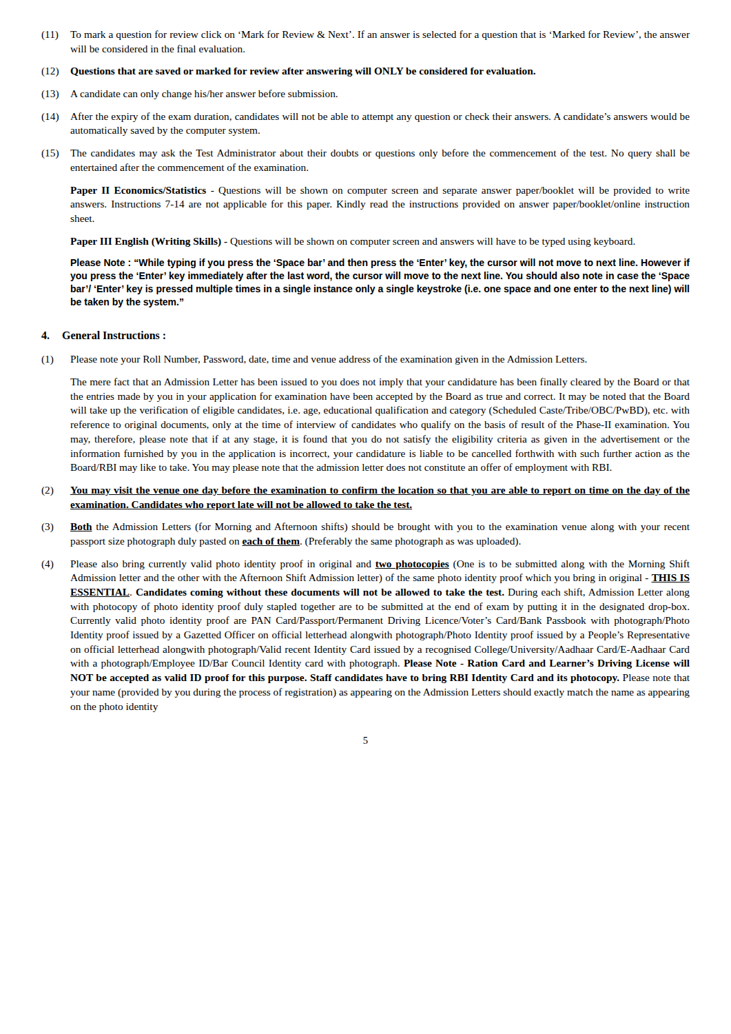(11)
To mark a question for review click on ‘Mark for Review & Next’. If an answer is selected for a question that is ‘Marked for Review’, the answer will be considered in the final evaluation.
(12)
Questions that are saved or marked for review after answering will ONLY be considered for evaluation.
(13)
A candidate can only change his/her answer before submission.
(14)
After the expiry of the exam duration, candidates will not be able to attempt any question or check their answers. A candidate’s answers would be automatically saved by the computer system.
(15)
The candidates may ask the Test Administrator about their doubts or questions only before the commencement of the test. No query shall be entertained after the commencement of the examination.
Paper II Economics/Statistics - Questions will be shown on computer screen and separate answer paper/booklet will be provided to write answers. Instructions 7-14 are not applicable for this paper. Kindly read the instructions provided on answer paper/booklet/online instruction sheet.
Paper III English (Writing Skills) - Questions will be shown on computer screen and answers will have to be typed using keyboard.
Please Note : “While typing if you press the ‘Space bar’ and then press the ‘Enter’ key, the cursor will not move to next line. However if you press the ‘Enter’ key immediately after the last word, the cursor will move to the next line. You should also note in case the ‘Space bar’/ ‘Enter’ key is pressed multiple times in a single instance only a single keystroke (i.e. one space and one enter to the next line) will be taken by the system.”
4.
General Instructions :
(1)
Please note your Roll Number, Password, date, time and venue address of the examination given in the Admission Letters.
The mere fact that an Admission Letter has been issued to you does not imply that your candidature has been finally cleared by the Board or that the entries made by you in your application for examination have been accepted by the Board as true and correct. It may be noted that the Board will take up the verification of eligible candidates, i.e. age, educational qualification and category (Scheduled Caste/Tribe/OBC/PwBD), etc. with reference to original documents, only at the time of interview of candidates who qualify on the basis of result of the Phase-II examination. You may, therefore, please note that if at any stage, it is found that you do not satisfy the eligibility criteria as given in the advertisement or the information furnished by you in the application is incorrect, your candidature is liable to be cancelled forthwith with such further action as the Board/RBI may like to take. You may please note that the admission letter does not constitute an offer of employment with RBI.
(2)
You may visit the venue one day before the examination to confirm the location so that you are able to report on time on the day of the examination. Candidates who report late will not be allowed to take the test.
(3)
Both the Admission Letters (for Morning and Afternoon shifts) should be brought with you to the examination venue along with your recent passport size photograph duly pasted on each of them. (Preferably the same photograph as was uploaded).
(4)
Please also bring currently valid photo identity proof in original and two photocopies (One is to be submitted along with the Morning Shift Admission letter and the other with the Afternoon Shift Admission letter) of the same photo identity proof which you bring in original - THIS IS ESSENTIAL. Candidates coming without these documents will not be allowed to take the test. During each shift, Admission Letter along with photocopy of photo identity proof duly stapled together are to be submitted at the end of exam by putting it in the designated drop-box. Currently valid photo identity proof are PAN Card/Passport/Permanent Driving Licence/Voter’s Card/Bank Passbook with photograph/Photo Identity proof issued by a Gazetted Officer on official letterhead alongwith photograph/Photo Identity proof issued by a People’s Representative on official letterhead alongwith photograph/Valid recent Identity Card issued by a recognised College/University/Aadhaar Card/E-Aadhaar Card with a photograph/Employee ID/Bar Council Identity card with photograph. Please Note - Ration Card and Learner’s Driving License will NOT be accepted as valid ID proof for this purpose. Staff candidates have to bring RBI Identity Card and its photocopy. Please note that your name (provided by you during the process of registration) as appearing on the Admission Letters should exactly match the name as appearing on the photo identity
5